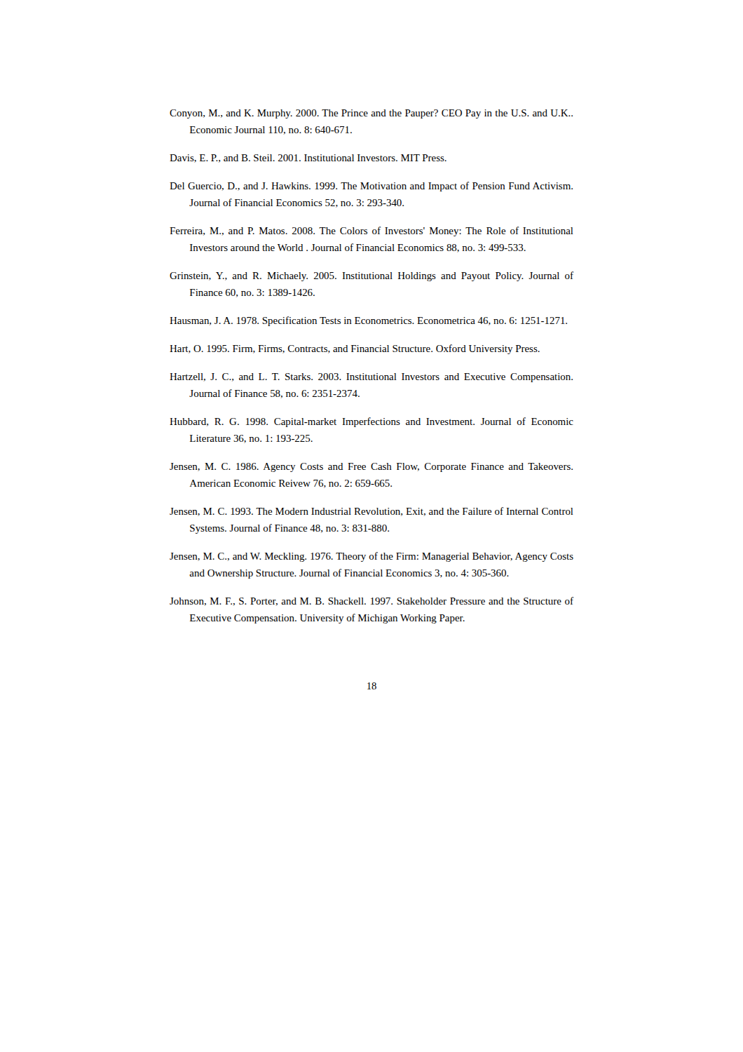Conyon, M., and K. Murphy. 2000. The Prince and the Pauper? CEO Pay in the U.S. and U.K.. Economic Journal 110, no. 8: 640-671.
Davis, E. P., and B. Steil. 2001. Institutional Investors. MIT Press.
Del Guercio, D., and J. Hawkins. 1999. The Motivation and Impact of Pension Fund Activism. Journal of Financial Economics 52, no. 3: 293-340.
Ferreira, M., and P. Matos. 2008. The Colors of Investors' Money: The Role of Institutional Investors around the World . Journal of Financial Economics 88, no. 3: 499-533.
Grinstein, Y., and R. Michaely. 2005. Institutional Holdings and Payout Policy. Journal of Finance 60, no. 3: 1389-1426.
Hausman, J. A. 1978. Specification Tests in Econometrics. Econometrica 46, no. 6: 1251-1271.
Hart, O. 1995. Firm, Firms, Contracts, and Financial Structure. Oxford University Press.
Hartzell, J. C., and L. T. Starks. 2003. Institutional Investors and Executive Compensation. Journal of Finance 58, no. 6: 2351-2374.
Hubbard, R. G. 1998. Capital-market Imperfections and Investment. Journal of Economic Literature 36, no. 1: 193-225.
Jensen, M. C. 1986. Agency Costs and Free Cash Flow, Corporate Finance and Takeovers. American Economic Reivew 76, no. 2: 659-665.
Jensen, M. C. 1993. The Modern Industrial Revolution, Exit, and the Failure of Internal Control Systems. Journal of Finance 48, no. 3: 831-880.
Jensen, M. C., and W. Meckling. 1976. Theory of the Firm: Managerial Behavior, Agency Costs and Ownership Structure. Journal of Financial Economics 3, no. 4: 305-360.
Johnson, M. F., S. Porter, and M. B. Shackell. 1997. Stakeholder Pressure and the Structure of Executive Compensation. University of Michigan Working Paper.
18